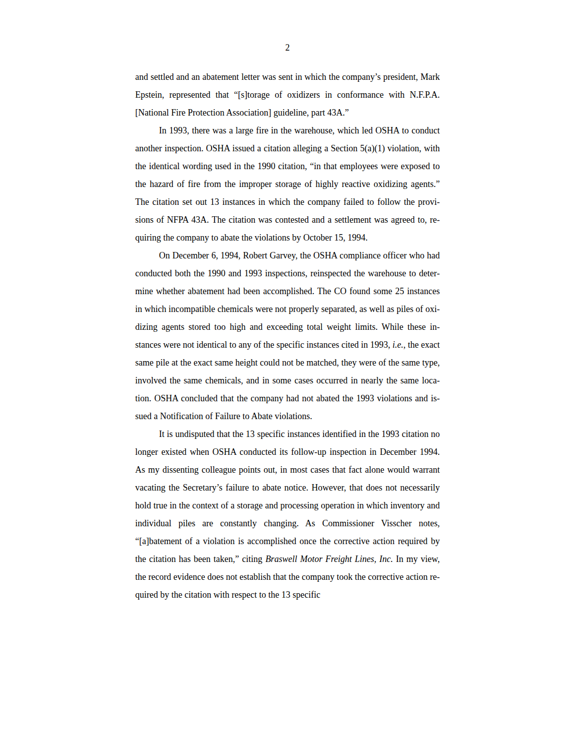2
and settled and an abatement letter was sent in which the company’s president, Mark Epstein, represented that “[s]torage of oxidizers in conformance with N.F.P.A. [National Fire Protection Association] guideline, part 43A.”
In 1993, there was a large fire in the warehouse, which led OSHA to conduct another inspection. OSHA issued a citation alleging a Section 5(a)(1) violation, with the identical wording used in the 1990 citation, “in that employees were exposed to the hazard of fire from the improper storage of highly reactive oxidizing agents.” The citation set out 13 instances in which the company failed to follow the provisions of NFPA 43A. The citation was contested and a settlement was agreed to, requiring the company to abate the violations by October 15, 1994.
On December 6, 1994, Robert Garvey, the OSHA compliance officer who had conducted both the 1990 and 1993 inspections, reinspected the warehouse to determine whether abatement had been accomplished. The CO found some 25 instances in which incompatible chemicals were not properly separated, as well as piles of oxidizing agents stored too high and exceeding total weight limits. While these instances were not identical to any of the specific instances cited in 1993, i.e., the exact same pile at the exact same height could not be matched, they were of the same type, involved the same chemicals, and in some cases occurred in nearly the same location. OSHA concluded that the company had not abated the 1993 violations and issued a Notification of Failure to Abate violations.
It is undisputed that the 13 specific instances identified in the 1993 citation no longer existed when OSHA conducted its follow-up inspection in December 1994. As my dissenting colleague points out, in most cases that fact alone would warrant vacating the Secretary’s failure to abate notice. However, that does not necessarily hold true in the context of a storage and processing operation in which inventory and individual piles are constantly changing. As Commissioner Visscher notes, “[a]batement of a violation is accomplished once the corrective action required by the citation has been taken,” citing Braswell Motor Freight Lines, Inc. In my view, the record evidence does not establish that the company took the corrective action required by the citation with respect to the 13 specific